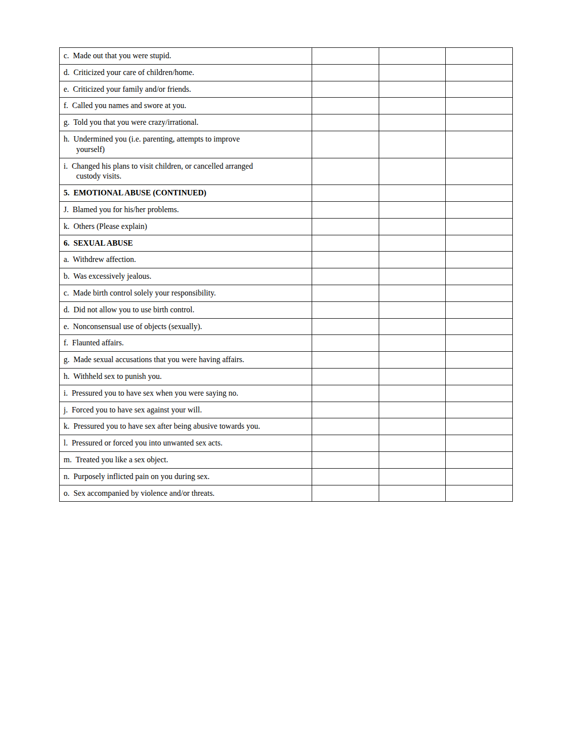| c. Made out that you were stupid. | | | |
| d. Criticized your care of children/home. | | | |
| e. Criticized your family and/or friends. | | | |
| f. Called you names and swore at you. | | | |
| g. Told you that you were crazy/irrational. | | | |
| h. Undermined you (i.e. parenting, attempts to improve yourself) | | | |
| i. Changed his plans to visit children, or cancelled arranged custody visits. | | | |
| 5. EMOTIONAL ABUSE (CONTINUED) | | | |
| J. Blamed you for his/her problems. | | | |
| k. Others (Please explain) | | | |
| 6. SEXUAL ABUSE | | | |
| a. Withdrew affection. | | | |
| b. Was excessively jealous. | | | |
| c. Made birth control solely your responsibility. | | | |
| d. Did not allow you to use birth control. | | | |
| e. Nonconsensual use of objects (sexually). | | | |
| f. Flaunted affairs. | | | |
| g. Made sexual accusations that you were having affairs. | | | |
| h. Withheld sex to punish you. | | | |
| i. Pressured you to have sex when you were saying no. | | | |
| j. Forced you to have sex against your will. | | | |
| k. Pressured you to have sex after being abusive towards you. | | | |
| l. Pressured or forced you into unwanted sex acts. | | | |
| m. Treated you like a sex object. | | | |
| n. Purposely inflicted pain on you during sex. | | | |
| o. Sex accompanied by violence and/or threats. | | | |